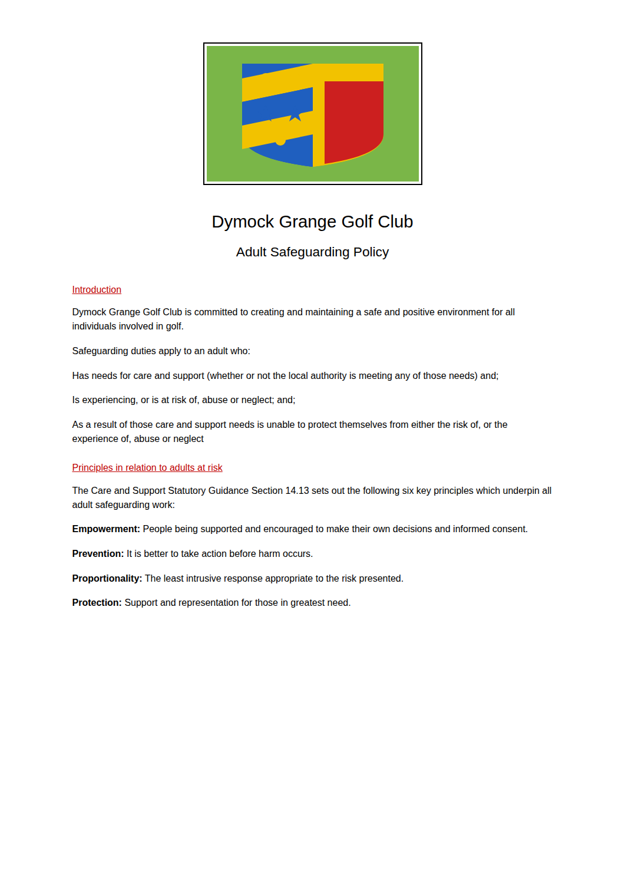Dymock Grange Golf Club
Adult Safeguarding Policy
Introduction
Dymock Grange Golf Club is committed to creating and maintaining a safe and positive environment for all individuals involved in golf.
Safeguarding duties apply to an adult who:
Has needs for care and support (whether or not the local authority is meeting any of those needs) and;
Is experiencing, or is at risk of, abuse or neglect; and;
As a result of those care and support needs is unable to protect themselves from either the risk of, or the experience of, abuse or neglect
Principles in relation to adults at risk
The Care and Support Statutory Guidance Section 14.13 sets out the following six key principles which underpin all adult safeguarding work:
Empowerment: People being supported and encouraged to make their own decisions and informed consent.
Prevention: It is better to take action before harm occurs.
Proportionality: The least intrusive response appropriate to the risk presented.
Protection: Support and representation for those in greatest need.